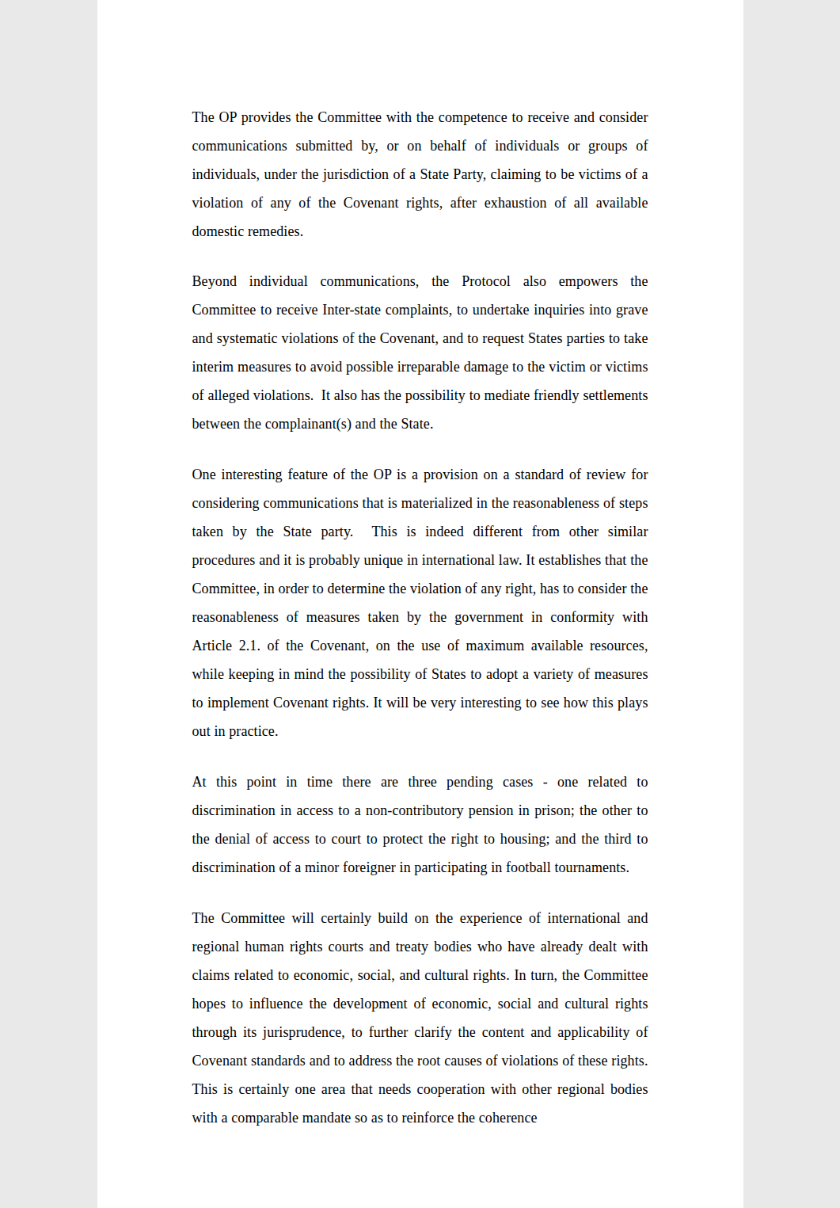The OP provides the Committee with the competence to receive and consider communications submitted by, or on behalf of individuals or groups of individuals, under the jurisdiction of a State Party, claiming to be victims of a violation of any of the Covenant rights, after exhaustion of all available domestic remedies.
Beyond individual communications, the Protocol also empowers the Committee to receive Inter-state complaints, to undertake inquiries into grave and systematic violations of the Covenant, and to request States parties to take interim measures to avoid possible irreparable damage to the victim or victims of alleged violations. It also has the possibility to mediate friendly settlements between the complainant(s) and the State.
One interesting feature of the OP is a provision on a standard of review for considering communications that is materialized in the reasonableness of steps taken by the State party. This is indeed different from other similar procedures and it is probably unique in international law. It establishes that the Committee, in order to determine the violation of any right, has to consider the reasonableness of measures taken by the government in conformity with Article 2.1. of the Covenant, on the use of maximum available resources, while keeping in mind the possibility of States to adopt a variety of measures to implement Covenant rights. It will be very interesting to see how this plays out in practice.
At this point in time there are three pending cases - one related to discrimination in access to a non-contributory pension in prison; the other to the denial of access to court to protect the right to housing; and the third to discrimination of a minor foreigner in participating in football tournaments.
The Committee will certainly build on the experience of international and regional human rights courts and treaty bodies who have already dealt with claims related to economic, social, and cultural rights. In turn, the Committee hopes to influence the development of economic, social and cultural rights through its jurisprudence, to further clarify the content and applicability of Covenant standards and to address the root causes of violations of these rights. This is certainly one area that needs cooperation with other regional bodies with a comparable mandate so as to reinforce the coherence